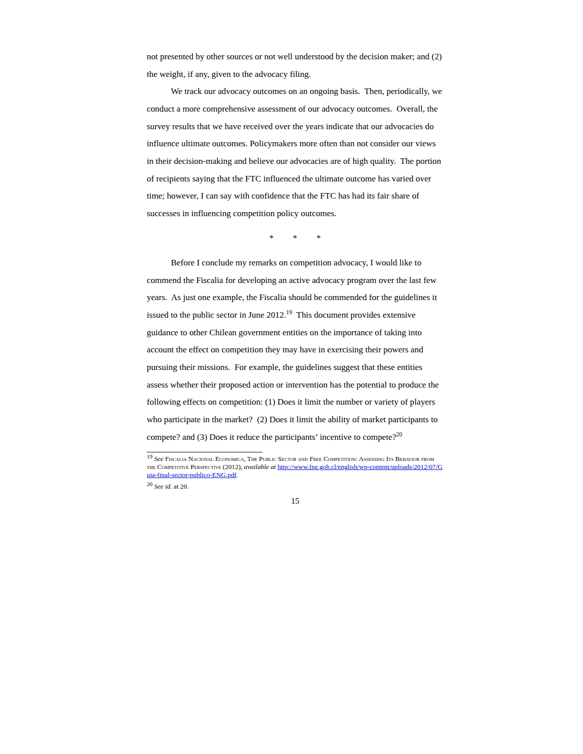not presented by other sources or not well understood by the decision maker; and (2) the weight, if any, given to the advocacy filing.
We track our advocacy outcomes on an ongoing basis. Then, periodically, we conduct a more comprehensive assessment of our advocacy outcomes. Overall, the survey results that we have received over the years indicate that our advocacies do influence ultimate outcomes. Policymakers more often than not consider our views in their decision-making and believe our advocacies are of high quality. The portion of recipients saying that the FTC influenced the ultimate outcome has varied over time; however, I can say with confidence that the FTC has had its fair share of successes in influencing competition policy outcomes.
***
Before I conclude my remarks on competition advocacy, I would like to commend the Fiscalia for developing an active advocacy program over the last few years. As just one example, the Fiscalia should be commended for the guidelines it issued to the public sector in June 2012.19 This document provides extensive guidance to other Chilean government entities on the importance of taking into account the effect on competition they may have in exercising their powers and pursuing their missions. For example, the guidelines suggest that these entities assess whether their proposed action or intervention has the potential to produce the following effects on competition: (1) Does it limit the number or variety of players who participate in the market? (2) Does it limit the ability of market participants to compete? and (3) Does it reduce the participants’ incentive to compete?20
19 See Fiscalia Nacional Economica, The Public Sector and Free Competition: Assessing Its Behavior from the Competitive Perspective (2012), available at http://www.fne.gob.cl/english/wp-content/uploads/2012/07/Guia-final-sector-publico-ENG.pdf.
20 See id. at 20.
15